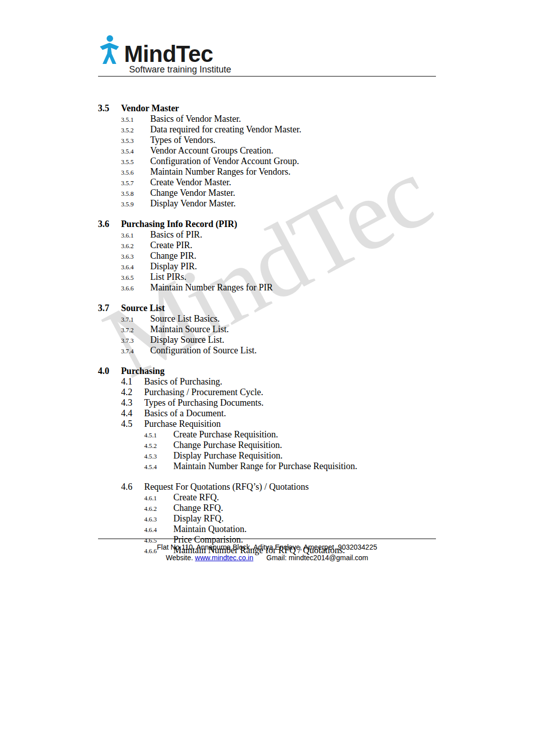MindTec
MindTec
Software training Institute
3.5 Vendor Master
3.5.1 Basics of Vendor Master.
3.5.2 Data required for creating Vendor Master.
3.5.3 Types of Vendors.
3.5.4 Vendor Account Groups Creation.
3.5.5 Configuration of Vendor Account Group.
3.5.6 Maintain Number Ranges for Vendors.
3.5.7 Create Vendor Master.
3.5.8 Change Vendor Master.
3.5.9 Display Vendor Master.
3.6 Purchasing Info Record (PIR)
3.6.1 Basics of PIR.
3.6.2 Create PIR.
3.6.3 Change PIR.
3.6.4 Display PIR.
3.6.5 List PIRs.
3.6.6 Maintain Number Ranges for PIR
3.7 Source List
3.7.1 Source List Basics.
3.7.2 Maintain Source List.
3.7.3 Display Source List.
3.7.4 Configuration of Source List.
4.0 Purchasing
4.1 Basics of Purchasing.
4.2 Purchasing / Procurement Cycle.
4.3 Types of Purchasing Documents.
4.4 Basics of a Document.
4.5 Purchase Requisition
4.5.1 Create Purchase Requisition.
4.5.2 Change Purchase Requisition.
4.5.3 Display Purchase Requisition.
4.5.4 Maintain Number Range for Purchase Requisition.
4.6 Request For Quotations (RFQ’s) / Quotations
4.6.1 Create RFQ.
4.6.2 Change RFQ.
4.6.3 Display RFQ.
4.6.4 Maintain Quotation.
4.6.5 Price Comparision.
4.6.6 Maintain Number Range for RFQ / Quotations.
Flat No.110, Annapurna Block, Aditya Enclave, Ameerpet .9032034225
Website. www.mindtec.co.in Gmail: mindtec2014@gmail.com